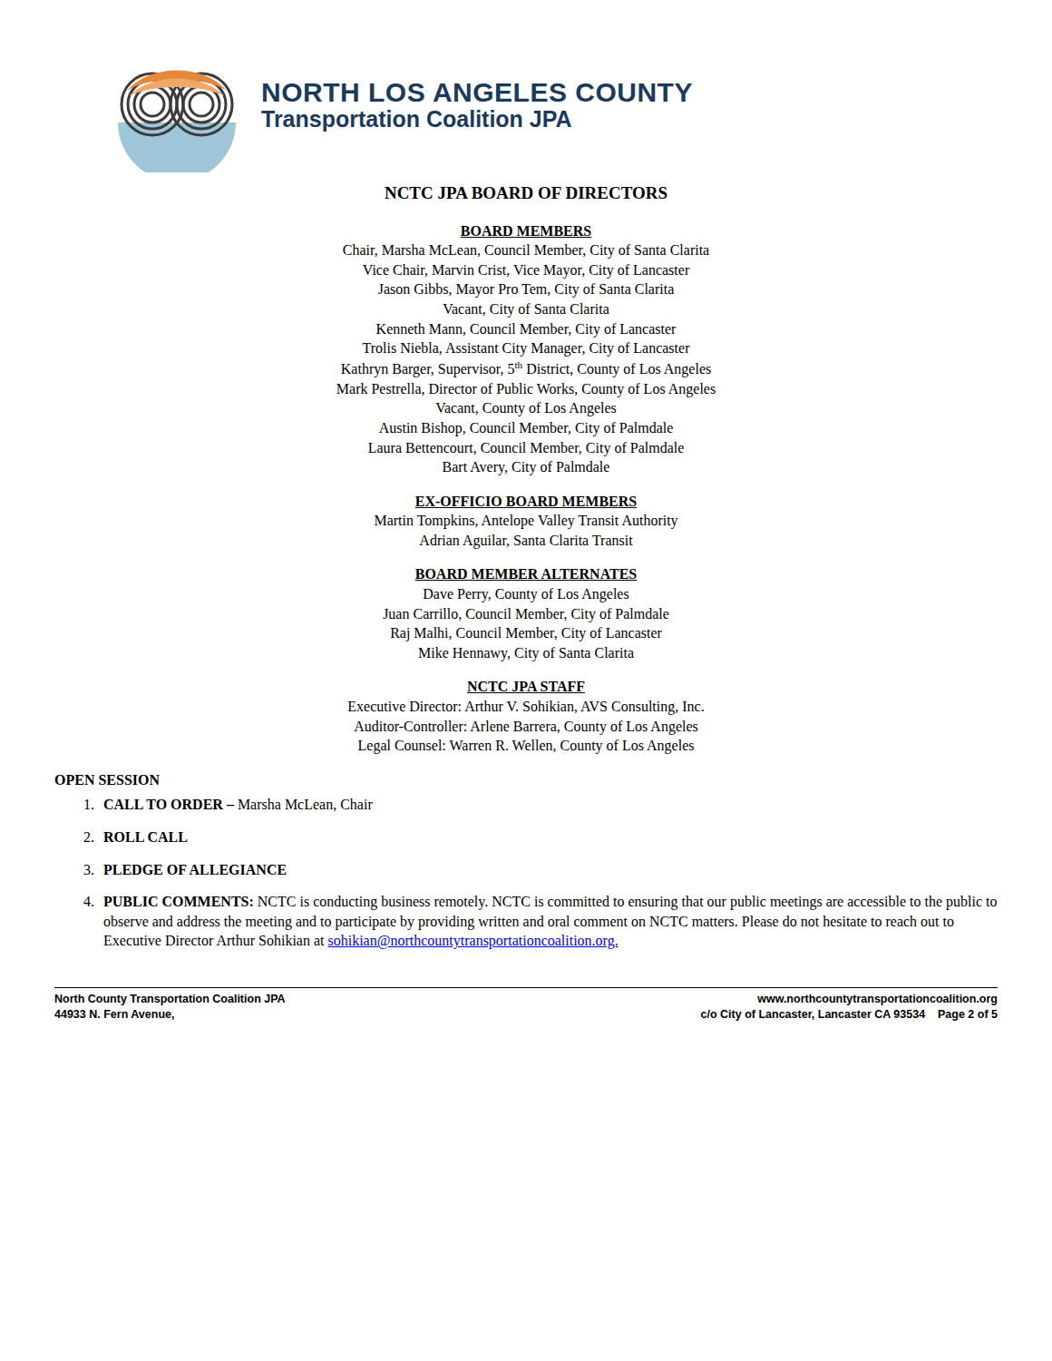NORTH LOS ANGELES COUNTY
Transportation Coalition JPA
NCTC JPA BOARD OF DIRECTORS
BOARD MEMBERS
Chair, Marsha McLean, Council Member, City of Santa Clarita
Vice Chair, Marvin Crist, Vice Mayor, City of Lancaster
Jason Gibbs, Mayor Pro Tem, City of Santa Clarita
Vacant, City of Santa Clarita
Kenneth Mann, Council Member, City of Lancaster
Trolis Niebla, Assistant City Manager, City of Lancaster
Kathryn Barger, Supervisor, 5th District, County of Los Angeles
Mark Pestrella, Director of Public Works, County of Los Angeles
Vacant, County of Los Angeles
Austin Bishop, Council Member, City of Palmdale
Laura Bettencourt, Council Member, City of Palmdale
Bart Avery, City of Palmdale
EX-OFFICIO BOARD MEMBERS
Martin Tompkins, Antelope Valley Transit Authority
Adrian Aguilar, Santa Clarita Transit
BOARD MEMBER ALTERNATES
Dave Perry, County of Los Angeles
Juan Carrillo, Council Member, City of Palmdale
Raj Malhi, Council Member, City of Lancaster
Mike Hennawy, City of Santa Clarita
NCTC JPA STAFF
Executive Director: Arthur V. Sohikian, AVS Consulting, Inc.
Auditor-Controller: Arlene Barrera, County of Los Angeles
Legal Counsel: Warren R. Wellen, County of Los Angeles
OPEN SESSION
CALL TO ORDER – Marsha McLean, Chair
ROLL CALL
PLEDGE OF ALLEGIANCE
PUBLIC COMMENTS: NCTC is conducting business remotely. NCTC is committed to ensuring that our public meetings are accessible to the public to observe and address the meeting and to participate by providing written and oral comment on NCTC matters. Please do not hesitate to reach out to Executive Director Arthur Sohikian at sohikian@northcountytransportationcoalition.org.
North County Transportation Coalition JPA www.northcountytransportationcoalition.org
44933 N. Fern Avenue, c/o City of Lancaster, Lancaster CA 93534 Page 2 of 5